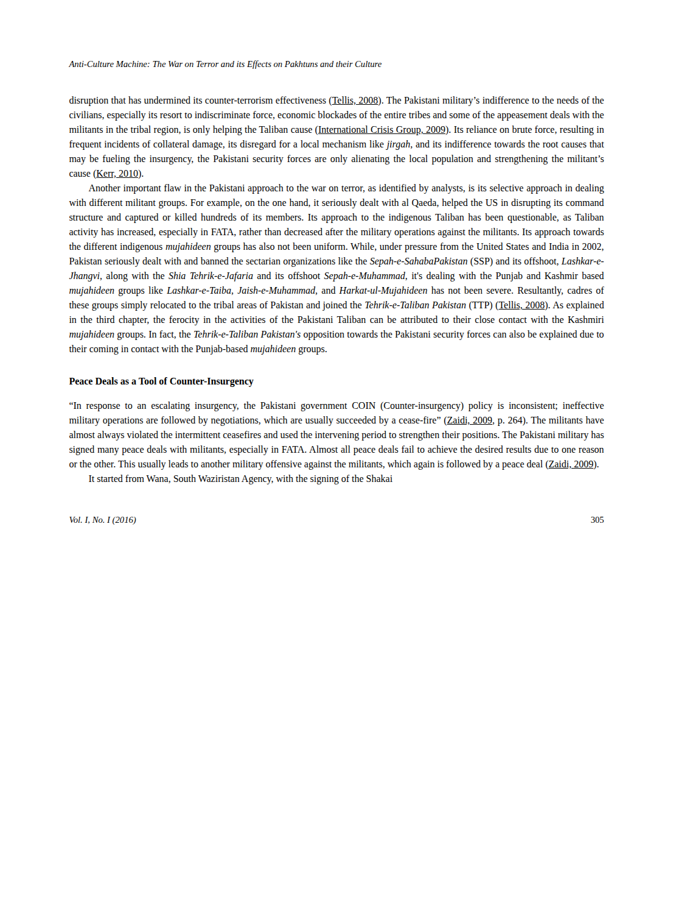Anti-Culture Machine: The War on Terror and its Effects on Pakhtuns and their Culture
disruption that has undermined its counter-terrorism effectiveness (Tellis, 2008). The Pakistani military’s indifference to the needs of the civilians, especially its resort to indiscriminate force, economic blockades of the entire tribes and some of the appeasement deals with the militants in the tribal region, is only helping the Taliban cause (International Crisis Group, 2009). Its reliance on brute force, resulting in frequent incidents of collateral damage, its disregard for a local mechanism like jirgah, and its indifference towards the root causes that may be fueling the insurgency, the Pakistani security forces are only alienating the local population and strengthening the militant’s cause (Kerr, 2010).
Another important flaw in the Pakistani approach to the war on terror, as identified by analysts, is its selective approach in dealing with different militant groups. For example, on the one hand, it seriously dealt with al Qaeda, helped the US in disrupting its command structure and captured or killed hundreds of its members. Its approach to the indigenous Taliban has been questionable, as Taliban activity has increased, especially in FATA, rather than decreased after the military operations against the militants. Its approach towards the different indigenous mujahideen groups has also not been uniform. While, under pressure from the United States and India in 2002, Pakistan seriously dealt with and banned the sectarian organizations like the Sepah-e-SahabaPakistan (SSP) and its offshoot, Lashkar-e-Jhangvi, along with the Shia Tehrik-e-Jafaria and its offshoot Sepah-e-Muhammad, it's dealing with the Punjab and Kashmir based mujahideen groups like Lashkar-e-Taiba, Jaish-e-Muhammad, and Harkat-ul-Mujahideen has not been severe. Resultantly, cadres of these groups simply relocated to the tribal areas of Pakistan and joined the Tehrik-e-Taliban Pakistan (TTP) (Tellis, 2008). As explained in the third chapter, the ferocity in the activities of the Pakistani Taliban can be attributed to their close contact with the Kashmiri mujahideen groups. In fact, the Tehrik-e-Taliban Pakistan's opposition towards the Pakistani security forces can also be explained due to their coming in contact with the Punjab-based mujahideen groups.
Peace Deals as a Tool of Counter-Insurgency
“In response to an escalating insurgency, the Pakistani government COIN (Counter-insurgency) policy is inconsistent; ineffective military operations are followed by negotiations, which are usually succeeded by a cease-fire” (Zaidi, 2009, p. 264). The militants have almost always violated the intermittent ceasefires and used the intervening period to strengthen their positions. The Pakistani military has signed many peace deals with militants, especially in FATA. Almost all peace deals fail to achieve the desired results due to one reason or the other. This usually leads to another military offensive against the militants, which again is followed by a peace deal (Zaidi, 2009).
It started from Wana, South Waziristan Agency, with the signing of the Shakai
Vol. I, No. I (2016) 305